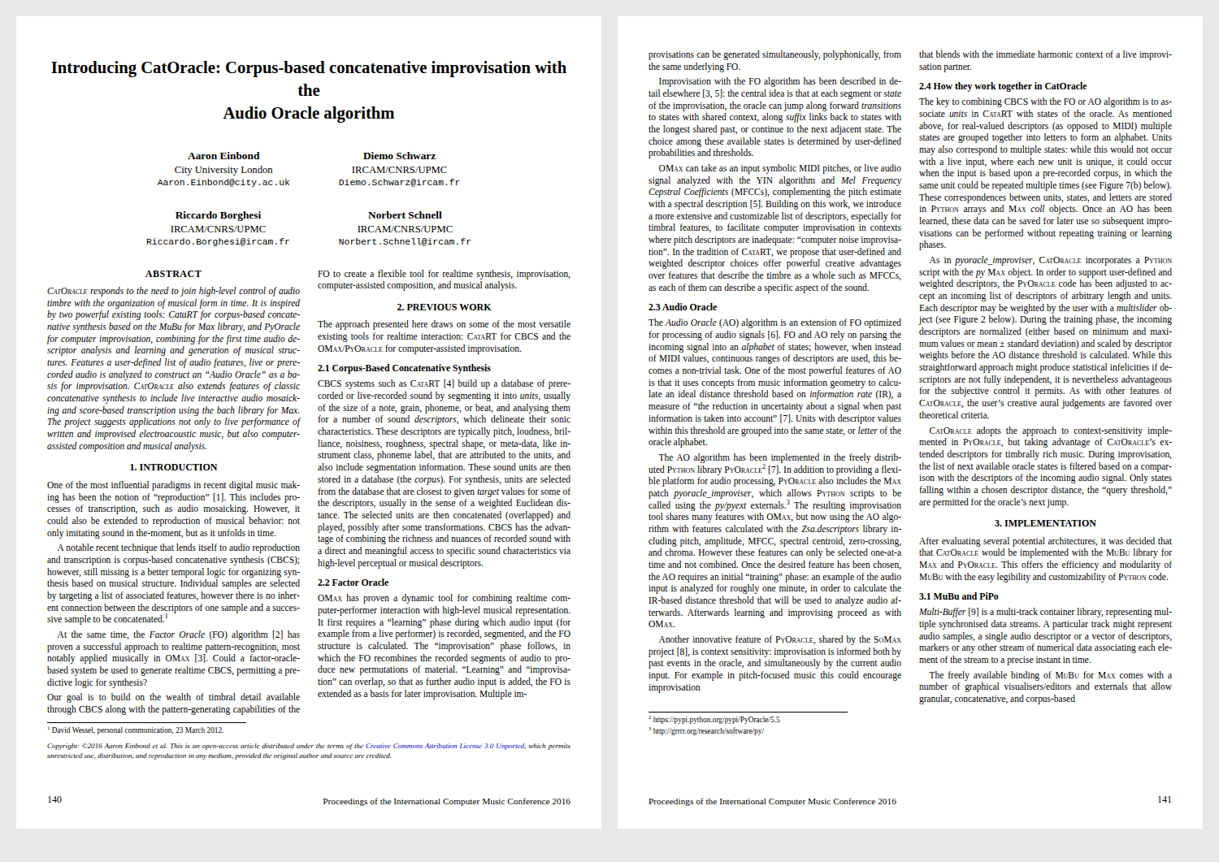Introducing CatOracle: Corpus-based concatenative improvisation with the
Audio Oracle algorithm
Aaron Einbond
City University London
Aaron.Einbond@city.ac.uk
Diemo Schwarz
IRCAM/CNRS/UPMC
Diemo.Schwarz@ircam.fr
Riccardo Borghesi
IRCAM/CNRS/UPMC
Riccardo.Borghesi@ircam.fr
Norbert Schnell
IRCAM/CNRS/UPMC
Norbert.Schnell@ircam.fr
ABSTRACT
CatOracle responds to the need to join high-level control of audio timbre with the organization of musical form in time. It is inspired by two powerful existing tools: CataRT for corpus-based concatenative synthesis based on the MuBu for Max library, and PyOracle for computer improvisation, combining for the first time audio descriptor analysis and learning and generation of musical structures. Features a user-defined list of audio features, live or prerecorded audio is analyzed to construct an “Audio Oracle” as a basis for improvisation. CatOracle also extends features of classic concatenative synthesis to include live interactive audio mosaicking and score-based transcription using the bach library for Max. The project suggests applications not only to live performance of written and improvised electroacoustic music, but also computer-assisted composition and musical analysis.
1. INTRODUCTION
One of the most influential paradigms in recent digital music making has been the notion of “reproduction” [1]. This includes processes of transcription, such as audio mosaicking. However, it could also be extended to reproduction of musical behavior: not only imitating sound in the-moment, but as it unfolds in time.
A notable recent technique that lends itself to audio reproduction and transcription is corpus-based concatenative synthesis (CBCS); however, still missing is a better temporal logic for organizing synthesis based on musical structure. Individual samples are selected by targeting a list of associated features, however there is no inherent connection between the descriptors of one sample and a successive sample to be concatenated.1
At the same time, the Factor Oracle (FO) algorithm [2] has proven a successful approach to realtime pattern-recognition, most notably applied musically in OMax [3]. Could a factor-oracle-based system be used to generate realtime CBCS, permitting a predictive logic for synthesis?
Our goal is to build on the wealth of timbral detail available through CBCS along with the pattern-generating capabilities of the FO to create a flexible tool for realtime synthesis, improvisation, computer-assisted composition, and musical analysis.
2. PREVIOUS WORK
The approach presented here draws on some of the most versatile existing tools for realtime interaction: CataRT for CBCS and the OMax/PyOracle for computer-assisted improvisation.
2.1 Corpus-Based Concatenative Synthesis
CBCS systems such as CataRT [4] build up a database of prerecorded or live-recorded sound by segmenting it into units, usually of the size of a note, grain, phoneme, or beat, and analysing them for a number of sound descriptors, which delineate their sonic characteristics. These descriptors are typically pitch, loudness, brilliance, noisiness, roughness, spectral shape, or meta-data, like instrument class, phoneme label, that are attributed to the units, and also include segmentation information. These sound units are then stored in a database (the corpus). For synthesis, units are selected from the database that are closest to given target values for some of the descriptors, usually in the sense of a weighted Euclidean distance. The selected units are then concatenated (overlapped) and played, possibly after some transformations. CBCS has the advantage of combining the richness and nuances of recorded sound with a direct and meaningful access to specific sound characteristics via high-level perceptual or musical descriptors.
2.2 Factor Oracle
OMax has proven a dynamic tool for combining realtime computer-performer interaction with high-level musical representation. It first requires a “learning” phase during which audio input (for example from a live performer) is recorded, segmented, and the FO structure is calculated. The “improvisation” phase follows, in which the FO recombines the recorded segments of audio to produce new permutations of material. “Learning” and “improvisation” can overlap, so that as further audio input is added, the FO is extended as a basis for later improvisation. Multiple im-
1 David Wessel, personal communication, 23 March 2012.
Copyright: ©2016 Aaron Einbond et al. This is an open-access article distributed under the terms of the Creative Commons Attribution License 3.0 Unported, which permits unrestricted use, distribution, and reproduction in any medium, provided the original author and source are credited.
140 Proceedings of the International Computer Music Conference 2016
provisations can be generated simultaneously, polyphonically, from the same underlying FO.
Improvisation with the FO algorithm has been described in detail elsewhere [3, 5]: the central idea is that at each segment or state of the improvisation, the oracle can jump along forward transitions to states with shared context, along suffix links back to states with the longest shared past, or continue to the next adjacent state. The choice among these available states is determined by user-defined probabilities and thresholds.
OMax can take as an input symbolic MIDI pitches, or live audio signal analyzed with the YIN algorithm and Mel Frequency Cepstral Coefficients (MFCCs), complementing the pitch estimate with a spectral description [5]. Building on this work, we introduce a more extensive and customizable list of descriptors, especially for timbral features, to facilitate computer improvisation in contexts where pitch descriptors are inadequate: “computer noise improvisation”. In the tradition of CataRT, we propose that user-defined and weighted descriptor choices offer powerful creative advantages over features that describe the timbre as a whole such as MFCCs, as each of them can describe a specific aspect of the sound.
2.3 Audio Oracle
The Audio Oracle (AO) algorithm is an extension of FO optimized for processing of audio signals [6]. FO and AO rely on parsing the incoming signal into an alphabet of states; however, when instead of MIDI values, continuous ranges of descriptors are used, this becomes a non-trivial task. One of the most powerful features of AO is that it uses concepts from music information geometry to calculate an ideal distance threshold based on information rate (IR), a measure of “the reduction in uncertainty about a signal when past information is taken into account” [7]. Units with descriptor values within this threshold are grouped into the same state, or letter of the oracle alphabet.
The AO algorithm has been implemented in the freely distributed Python library PyOracle2 [7]. In addition to providing a flexible platform for audio processing, PyOracle also includes the Max patch pyoracle_improviser, which allows Python scripts to be called using the py/pyext externals.3 The resulting improvisation tool shares many features with OMax, but now using the AO algorithm with features calculated with the Zsa.descriptors library including pitch, amplitude, MFCC, spectral centroid, zero-crossing, and chroma. However these features can only be selected one-at-a time and not combined. Once the desired feature has been chosen, the AO requires an initial “training” phase: an example of the audio input is analyzed for roughly one minute, in order to calculate the IR-based distance threshold that will be used to analyze audio afterwards. Afterwards learning and improvising proceed as with OMax.
Another innovative feature of PyOracle, shared by the SoMax project [8], is context sensitivity: improvisation is informed both by past events in the oracle, and simultaneously by the current audio input. For example in pitch-focused music this could encourage improvisation
that blends with the immediate harmonic context of a live improvisation partner.
2.4 How they work together in CatOracle
The key to combining CBCS with the FO or AO algorithm is to associate units in CataRT with states of the oracle. As mentioned above, for real-valued descriptors (as opposed to MIDI) multiple states are grouped together into letters to form an alphabet. Units may also correspond to multiple states: while this would not occur with a live input, where each new unit is unique, it could occur when the input is based upon a pre-recorded corpus, in which the same unit could be repeated multiple times (see Figure 7(b) below). These correspondences between units, states, and letters are stored in Python arrays and Max coll objects. Once an AO has been learned, these data can be saved for later use so subsequent improvisations can be performed without repeating training or learning phases.
As in pyoracle_improviser, CatOracle incorporates a Python script with the py Max object. In order to support user-defined and weighted descriptors, the PyOracle code has been adjusted to accept an incoming list of descriptors of arbitrary length and units. Each descriptor may be weighted by the user with a multislider object (see Figure 2 below). During the training phase, the incoming descriptors are normalized (either based on minimum and maximum values or mean ± standard deviation) and scaled by descriptor weights before the AO distance threshold is calculated. While this straightforward approach might produce statistical infelicities if descriptors are not fully independent, it is nevertheless advantageous for the subjective control it permits. As with other features of CatOracle, the user’s creative aural judgements are favored over theoretical criteria.
CatOracle adopts the approach to context-sensitivity implemented in PyOracle, but taking advantage of CatOracle’s extended descriptors for timbrally rich music. During improvisation, the list of next available oracle states is filtered based on a comparison with the descriptors of the incoming audio signal. Only states falling within a chosen descriptor distance, the “query threshold,” are permitted for the oracle’s next jump.
3. IMPLEMENTATION
After evaluating several potential architectures, it was decided that that CatOracle would be implemented with the MuBu library for Max and PyOracle. This offers the efficiency and modularity of MuBu with the easy legibility and customizability of Python code.
3.1 MuBu and PiPo
Multi-Buffer [9] is a multi-track container library, representing multiple synchronised data streams. A particular track might represent audio samples, a single audio descriptor or a vector of descriptors, markers or any other stream of numerical data associating each element of the stream to a precise instant in time.
The freely available binding of MuBu for Max comes with a number of graphical visualisers/editors and externals that allow granular, concatenative, and corpus-based
2 https://pypi.python.org/pypi/PyOracle/5.5
3 http://grrrr.org/research/software/py/
141 Proceedings of the International Computer Music Conference 2016